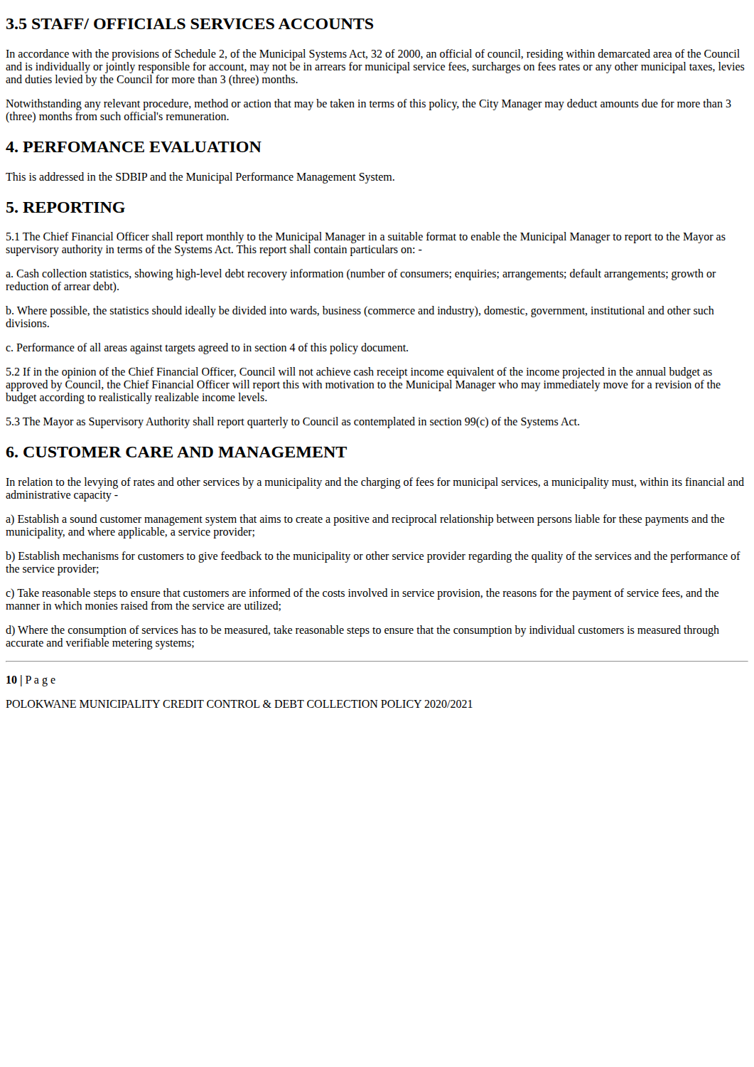3.5 STAFF/ OFFICIALS SERVICES ACCOUNTS
In accordance with the provisions of Schedule 2, of the Municipal Systems Act, 32 of 2000, an official of council, residing within demarcated area of the Council and is individually or jointly responsible for account, may not be in arrears for municipal service fees, surcharges on fees rates or any other municipal taxes, levies and duties levied by the Council for more than 3 (three) months.
Notwithstanding any relevant procedure, method or action that may be taken in terms of this policy, the City Manager may deduct amounts due for more than 3 (three) months from such official's remuneration.
4. PERFOMANCE EVALUATION
This is addressed in the SDBIP and the Municipal Performance Management System.
5. REPORTING
5.1 The Chief Financial Officer shall report monthly to the Municipal Manager in a suitable format to enable the Municipal Manager to report to the Mayor as supervisory authority in terms of the Systems Act. This report shall contain particulars on: -
a. Cash collection statistics, showing high-level debt recovery information (number of consumers; enquiries; arrangements; default arrangements; growth or reduction of arrear debt).
b. Where possible, the statistics should ideally be divided into wards, business (commerce and industry), domestic, government, institutional and other such divisions.
c. Performance of all areas against targets agreed to in section 4 of this policy document.
5.2 If in the opinion of the Chief Financial Officer, Council will not achieve cash receipt income equivalent of the income projected in the annual budget as approved by Council, the Chief Financial Officer will report this with motivation to the Municipal Manager who may immediately move for a revision of the budget according to realistically realizable income levels.
5.3 The Mayor as Supervisory Authority shall report quarterly to Council as contemplated in section 99(c) of the Systems Act.
6. CUSTOMER CARE AND MANAGEMENT
In relation to the levying of rates and other services by a municipality and the charging of fees for municipal services, a municipality must, within its financial and administrative capacity -
a) Establish a sound customer management system that aims to create a positive and reciprocal relationship between persons liable for these payments and the municipality, and where applicable, a service provider;
b) Establish mechanisms for customers to give feedback to the municipality or other service provider regarding the quality of the services and the performance of the service provider;
c) Take reasonable steps to ensure that customers are informed of the costs involved in service provision, the reasons for the payment of service fees, and the manner in which monies raised from the service are utilized;
d) Where the consumption of services has to be measured, take reasonable steps to ensure that the consumption by individual customers is measured through accurate and verifiable metering systems;
10 | P a g e
POLOKWANE MUNICIPALITY CREDIT CONTROL & DEBT COLLECTION POLICY 2020/2021